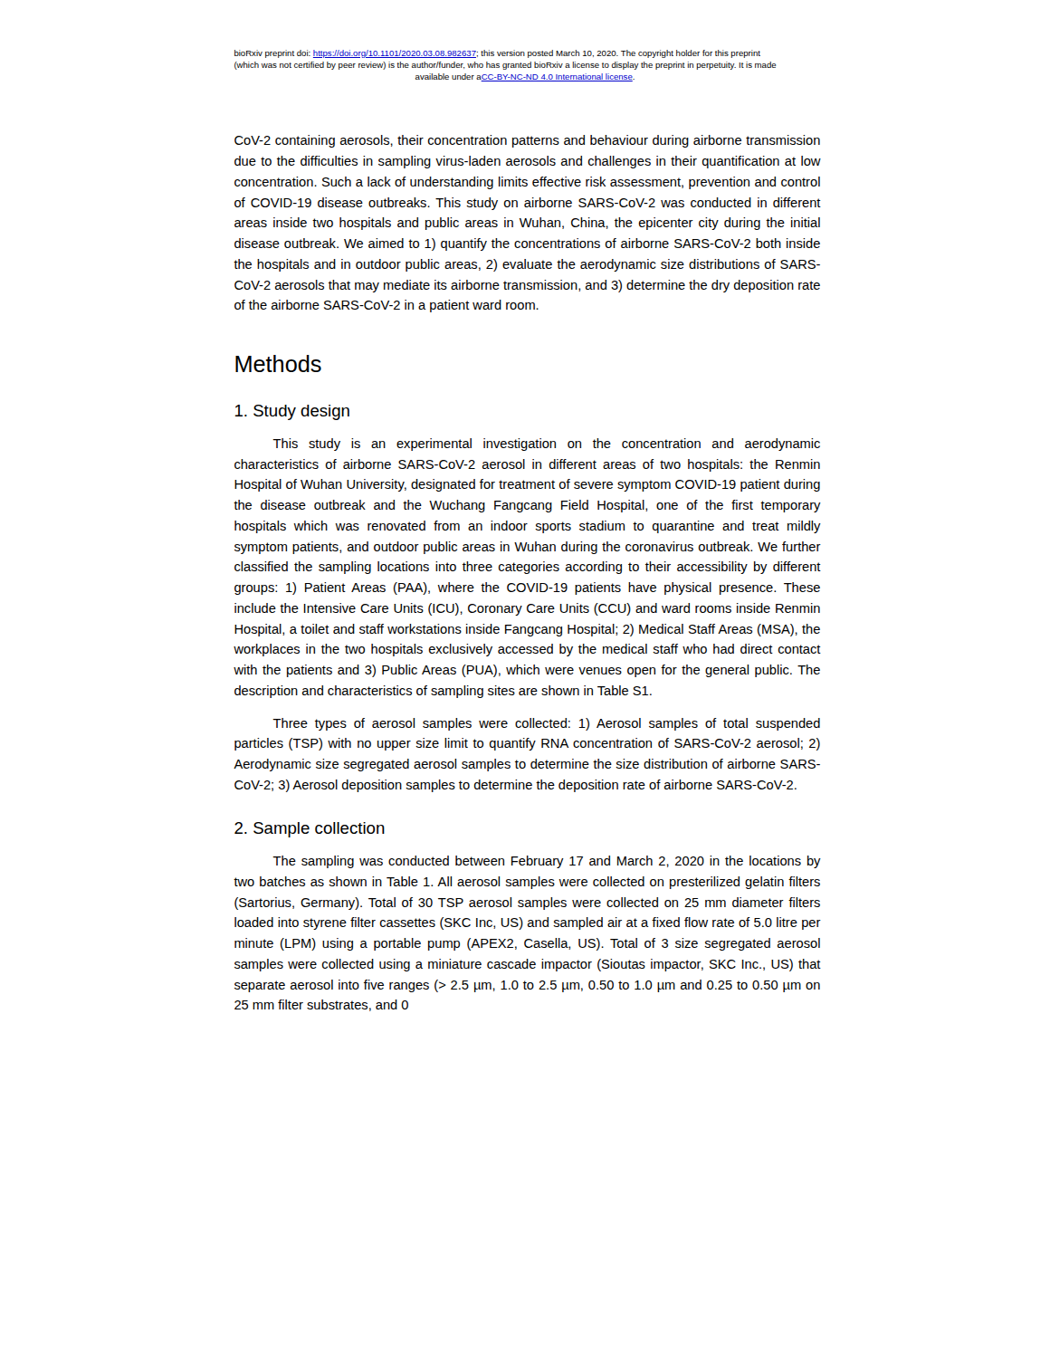bioRxiv preprint doi: https://doi.org/10.1101/2020.03.08.982637; this version posted March 10, 2020. The copyright holder for this preprint
(which was not certified by peer review) is the author/funder, who has granted bioRxiv a license to display the preprint in perpetuity. It is made
available under aCC-BY-NC-ND 4.0 International license.
CoV-2 containing aerosols, their concentration patterns and behaviour during airborne transmission due to the difficulties in sampling virus-laden aerosols and challenges in their quantification at low concentration. Such a lack of understanding limits effective risk assessment, prevention and control of COVID-19 disease outbreaks. This study on airborne SARS-CoV-2 was conducted in different areas inside two hospitals and public areas in Wuhan, China, the epicenter city during the initial disease outbreak. We aimed to 1) quantify the concentrations of airborne SARS-CoV-2 both inside the hospitals and in outdoor public areas, 2) evaluate the aerodynamic size distributions of SARS-CoV-2 aerosols that may mediate its airborne transmission, and 3) determine the dry deposition rate of the airborne SARS-CoV-2 in a patient ward room.
Methods
1. Study design
This study is an experimental investigation on the concentration and aerodynamic characteristics of airborne SARS-CoV-2 aerosol in different areas of two hospitals: the Renmin Hospital of Wuhan University, designated for treatment of severe symptom COVID-19 patient during the disease outbreak and the Wuchang Fangcang Field Hospital, one of the first temporary hospitals which was renovated from an indoor sports stadium to quarantine and treat mildly symptom patients, and outdoor public areas in Wuhan during the coronavirus outbreak. We further classified the sampling locations into three categories according to their accessibility by different groups: 1) Patient Areas (PAA), where the COVID-19 patients have physical presence. These include the Intensive Care Units (ICU), Coronary Care Units (CCU) and ward rooms inside Renmin Hospital, a toilet and staff workstations inside Fangcang Hospital; 2) Medical Staff Areas (MSA), the workplaces in the two hospitals exclusively accessed by the medical staff who had direct contact with the patients and 3) Public Areas (PUA), which were venues open for the general public. The description and characteristics of sampling sites are shown in Table S1.
Three types of aerosol samples were collected: 1) Aerosol samples of total suspended particles (TSP) with no upper size limit to quantify RNA concentration of SARS-CoV-2 aerosol; 2) Aerodynamic size segregated aerosol samples to determine the size distribution of airborne SARS-CoV-2; 3) Aerosol deposition samples to determine the deposition rate of airborne SARS-CoV-2.
2. Sample collection
The sampling was conducted between February 17 and March 2, 2020 in the locations by two batches as shown in Table 1. All aerosol samples were collected on presterilized gelatin filters (Sartorius, Germany). Total of 30 TSP aerosol samples were collected on 25 mm diameter filters loaded into styrene filter cassettes (SKC Inc, US) and sampled air at a fixed flow rate of 5.0 litre per minute (LPM) using a portable pump (APEX2, Casella, US). Total of 3 size segregated aerosol samples were collected using a miniature cascade impactor (Sioutas impactor, SKC Inc., US) that separate aerosol into five ranges (> 2.5 µm, 1.0 to 2.5 µm, 0.50 to 1.0 µm and 0.25 to 0.50 µm on 25 mm filter substrates, and 0